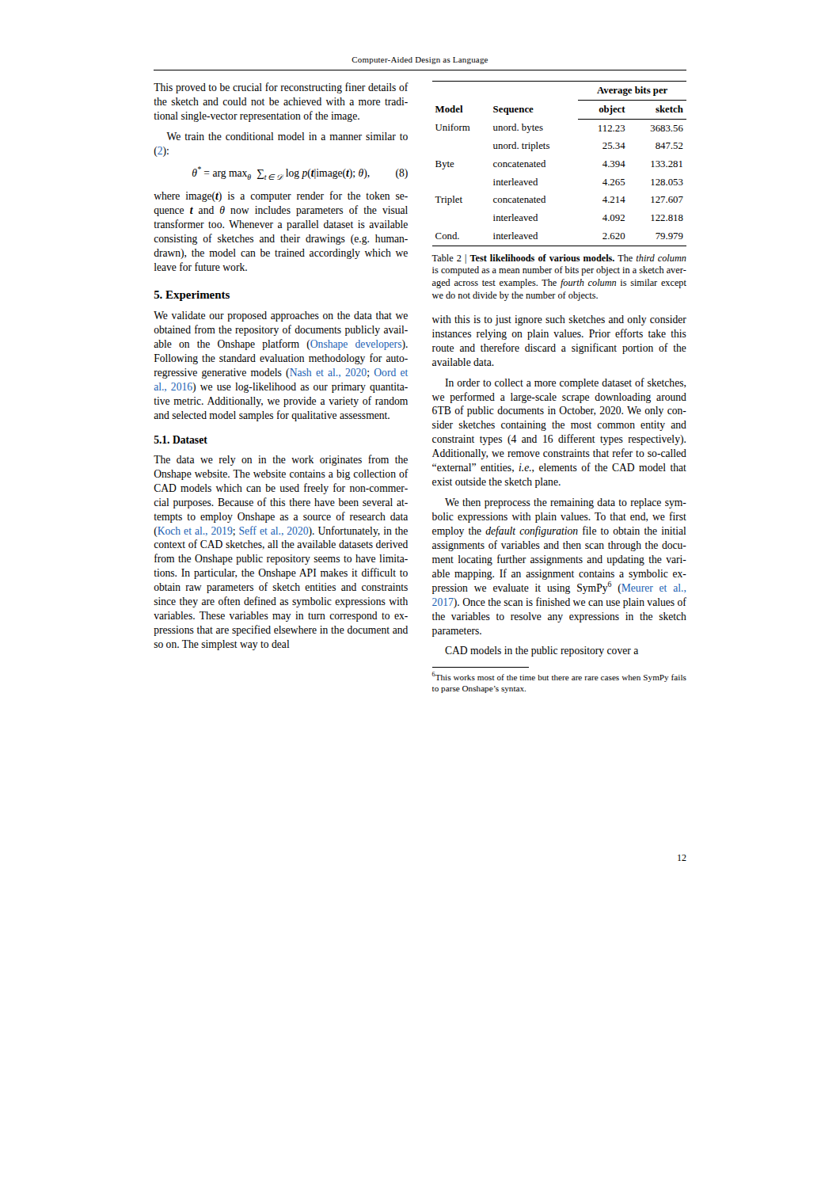Computer-Aided Design as Language
This proved to be crucial for reconstructing finer details of the sketch and could not be achieved with a more traditional single-vector representation of the image.
We train the conditional model in a manner similar to (2):
θ* = arg maxθ ∑t ∈ 𝒟 log p(t|image(t); θ), (8)
where image(t) is a computer render for the token sequence t and θ now includes parameters of the visual transformer too. Whenever a parallel dataset is available consisting of sketches and their drawings (e.g. human-drawn), the model can be trained accordingly which we leave for future work.
5. Experiments
We validate our proposed approaches on the data that we obtained from the repository of documents publicly available on the Onshape platform (Onshape developers). Following the standard evaluation methodology for autoregressive generative models (Nash et al., 2020; Oord et al., 2016) we use log-likelihood as our primary quantitative metric. Additionally, we provide a variety of random and selected model samples for qualitative assessment.
5.1. Dataset
The data we rely on in the work originates from the Onshape website. The website contains a big collection of CAD models which can be used freely for non-commercial purposes. Because of this there have been several attempts to employ Onshape as a source of research data (Koch et al., 2019; Seff et al., 2020). Unfortunately, in the context of CAD sketches, all the available datasets derived from the Onshape public repository seems to have limitations. In particular, the Onshape API makes it difficult to obtain raw parameters of sketch entities and constraints since they are often defined as symbolic expressions with variables. These variables may in turn correspond to expressions that are specified elsewhere in the document and so on. The simplest way to deal
| Model | Sequence | Average bits per |
| --- | --- | --- |
| object | sketch |
| Uniform | unord. bytes | 112.23 | 3683.56 |
| | unord. triplets | 25.34 | 847.52 |
| Byte | concatenated | 4.394 | 133.281 |
| | interleaved | 4.265 | 128.053 |
| Triplet | concatenated | 4.214 | 127.607 |
| | interleaved | 4.092 | 122.818 |
| Cond. | interleaved | 2.620 | 79.979 |
Table 2 | Test likelihoods of various models. The third column is computed as a mean number of bits per object in a sketch averaged across test examples. The fourth column is similar except we do not divide by the number of objects.
with this is to just ignore such sketches and only consider instances relying on plain values. Prior efforts take this route and therefore discard a significant portion of the available data.
In order to collect a more complete dataset of sketches, we performed a large-scale scrape downloading around 6TB of public documents in October, 2020. We only consider sketches containing the most common entity and constraint types (4 and 16 different types respectively). Additionally, we remove constraints that refer to so-called “external” entities, i.e., elements of the CAD model that exist outside the sketch plane.
We then preprocess the remaining data to replace symbolic expressions with plain values. To that end, we first employ the default configuration file to obtain the initial assignments of variables and then scan through the document locating further assignments and updating the variable mapping. If an assignment contains a symbolic expression we evaluate it using SymPy6 (Meurer et al., 2017). Once the scan is finished we can use plain values of the variables to resolve any expressions in the sketch parameters.
CAD models in the public repository cover a
6This works most of the time but there are rare cases when SymPy fails to parse Onshape’s syntax.
12